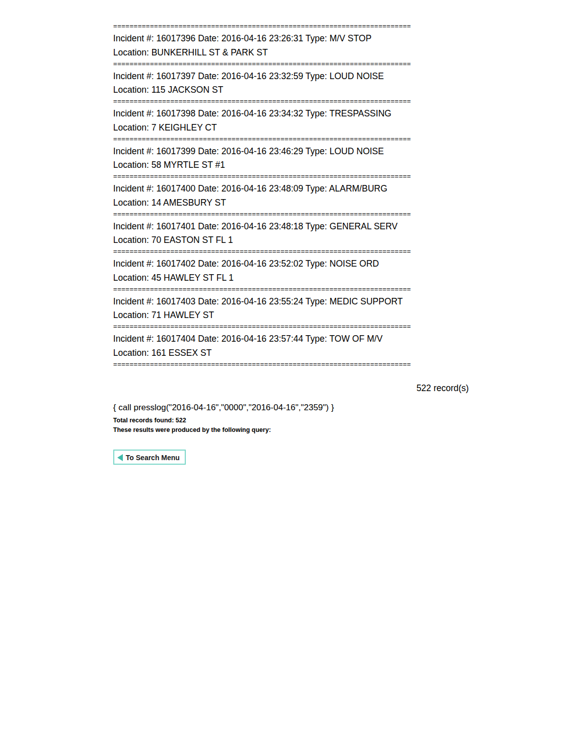=========================================================================
Incident #: 16017396 Date: 2016-04-16 23:26:31 Type: M/V STOP
Location: BUNKERHILL ST & PARK ST
=========================================================================
Incident #: 16017397 Date: 2016-04-16 23:32:59 Type: LOUD NOISE
Location: 115 JACKSON ST
=========================================================================
Incident #: 16017398 Date: 2016-04-16 23:34:32 Type: TRESPASSING
Location: 7 KEIGHLEY CT
=========================================================================
Incident #: 16017399 Date: 2016-04-16 23:46:29 Type: LOUD NOISE
Location: 58 MYRTLE ST #1
=========================================================================
Incident #: 16017400 Date: 2016-04-16 23:48:09 Type: ALARM/BURG
Location: 14 AMESBURY ST
=========================================================================
Incident #: 16017401 Date: 2016-04-16 23:48:18 Type: GENERAL SERV
Location: 70 EASTON ST FL 1
=========================================================================
Incident #: 16017402 Date: 2016-04-16 23:52:02 Type: NOISE ORD
Location: 45 HAWLEY ST FL 1
=========================================================================
Incident #: 16017403 Date: 2016-04-16 23:55:24 Type: MEDIC SUPPORT
Location: 71 HAWLEY ST
=========================================================================
Incident #: 16017404 Date: 2016-04-16 23:57:44 Type: TOW OF M/V
Location: 161 ESSEX ST
=========================================================================
522 record(s)
{ call presslog("2016-04-16","0000","2016-04-16","2359") }
Total records found: 522
These results were produced by the following query:
To Search Menu